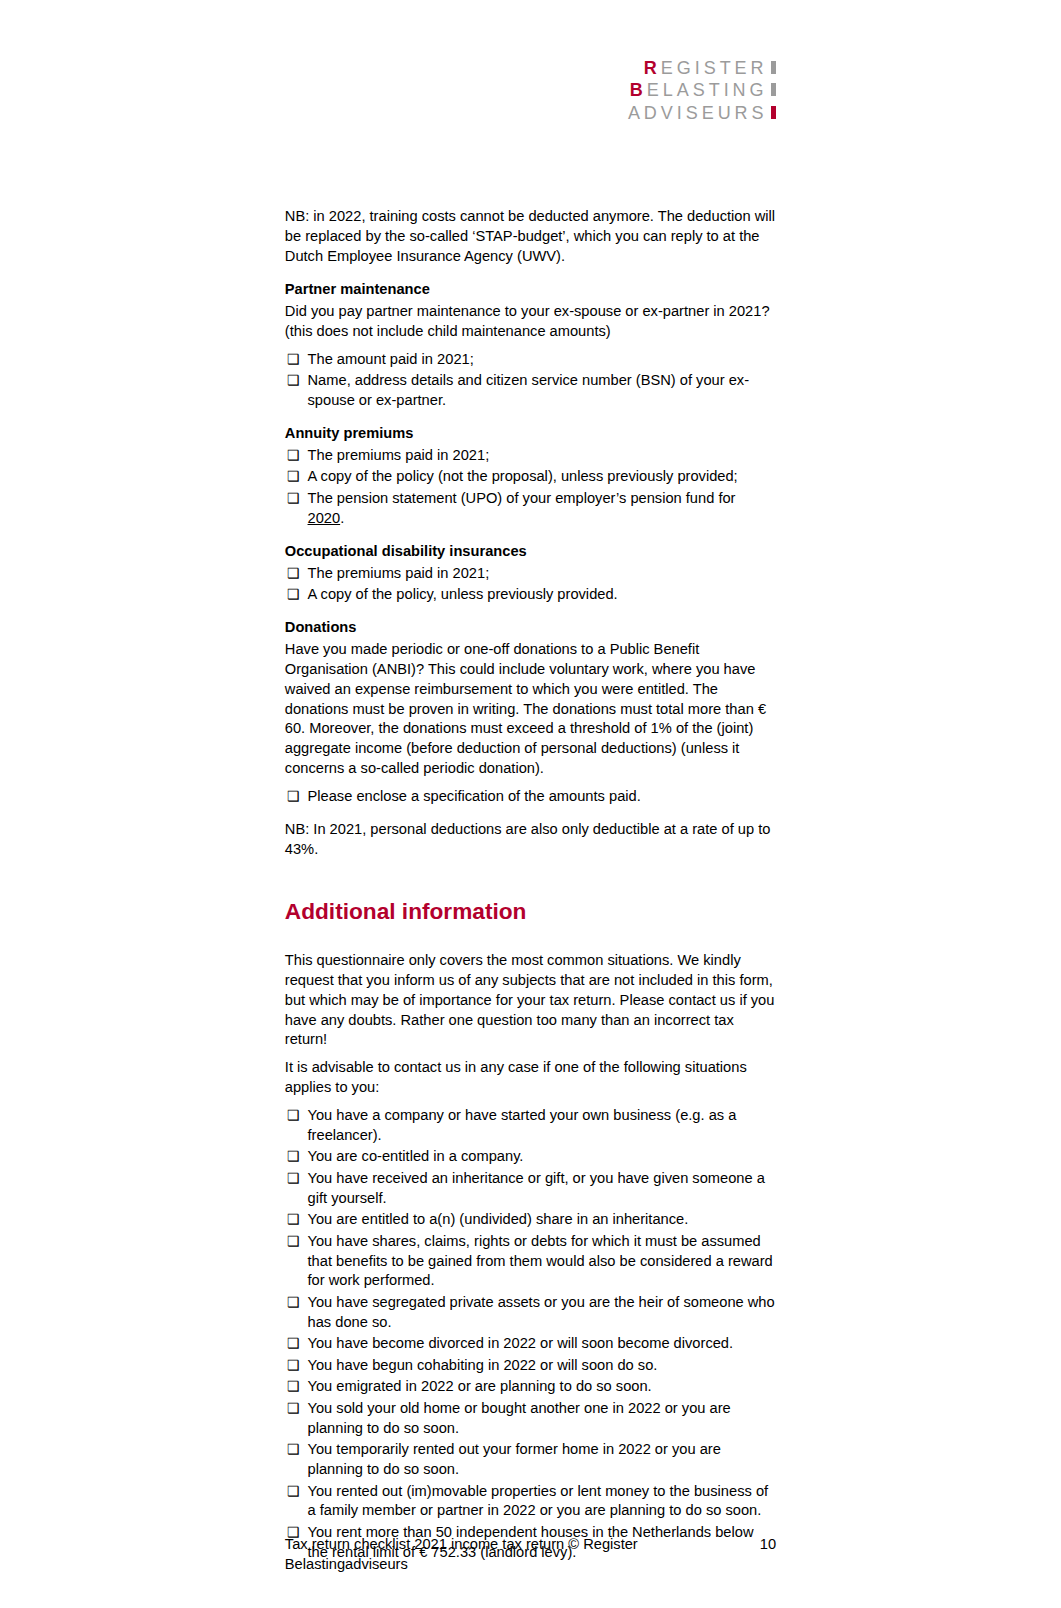REGISTER
BELASTING
ADVISEURS
NB: in 2022, training costs cannot be deducted anymore. The deduction will be replaced by the so-called ‘STAP-budget’, which you can reply to at the Dutch Employee Insurance Agency (UWV).
Partner maintenance
Did you pay partner maintenance to your ex-spouse or ex-partner in 2021?
(this does not include child maintenance amounts)
The amount paid in 2021;
Name, address details and citizen service number (BSN) of your ex-spouse or ex-partner.
Annuity premiums
The premiums paid in 2021;
A copy of the policy (not the proposal), unless previously provided;
The pension statement (UPO) of your employer’s pension fund for 2020.
Occupational disability insurances
The premiums paid in 2021;
A copy of the policy, unless previously provided.
Donations
Have you made periodic or one-off donations to a Public Benefit Organisation (ANBI)? This could include voluntary work, where you have waived an expense reimbursement to which you were entitled. The donations must be proven in writing. The donations must total more than € 60. Moreover, the donations must exceed a threshold of 1% of the (joint) aggregate income (before deduction of personal deductions) (unless it concerns a so-called periodic donation).
Please enclose a specification of the amounts paid.
NB: In 2021, personal deductions are also only deductible at a rate of up to 43%.
Additional information
This questionnaire only covers the most common situations. We kindly request that you inform us of any subjects that are not included in this form, but which may be of importance for your tax return. Please contact us if you have any doubts. Rather one question too many than an incorrect tax return!
It is advisable to contact us in any case if one of the following situations applies to you:
You have a company or have started your own business (e.g. as a freelancer).
You are co-entitled in a company.
You have received an inheritance or gift, or you have given someone a gift yourself.
You are entitled to a(n) (undivided) share in an inheritance.
You have shares, claims, rights or debts for which it must be assumed that benefits to be gained from them would also be considered a reward for work performed.
You have segregated private assets or you are the heir of someone who has done so.
You have become divorced in 2022 or will soon become divorced.
You have begun cohabiting in 2022 or will soon do so.
You emigrated in 2022 or are planning to do so soon.
You sold your old home or bought another one in 2022 or you are planning to do so soon.
You temporarily rented out your former home in 2022 or you are planning to do so soon.
You rented out (im)movable properties or lent money to the business of a family member or partner in 2022 or you are planning to do so soon.
You rent more than 50 independent houses in the Netherlands below the rental limit of € 752.33 (landlord levy).
Tax return checklist 2021 income tax return © Register Belastingadviseurs 10